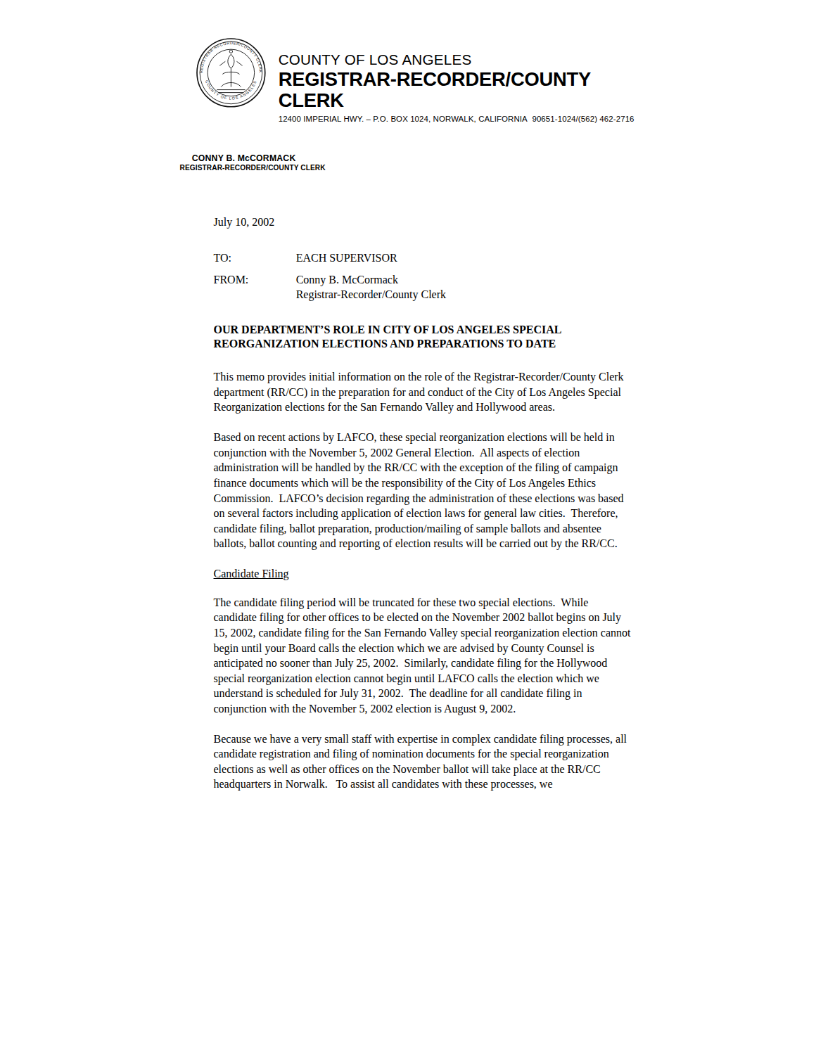REGISTRAR-RECORDER/COUNTY CLERK COUNTY OF LOS ANGELES
COUNTY OF LOS ANGELES
REGISTRAR-RECORDER/COUNTY CLERK
12400 IMPERIAL HWY. – P.O. BOX 1024, NORWALK, CALIFORNIA 90651-1024/(562) 462-2716
CONNY B. McCORMACK
REGISTRAR-RECORDER/COUNTY CLERK
July 10, 2002
TO:
EACH SUPERVISOR
FROM:
Conny B. McCormack Registrar-Recorder/County Clerk
Our Department’s Role in City of Los Angeles Special Reorganization Elections and Preparations to Date
This memo provides initial information on the role of the Registrar-Recorder/County Clerk department (RR/CC) in the preparation for and conduct of the City of Los Angeles Special Reorganization elections for the San Fernando Valley and Hollywood areas.
Based on recent actions by LAFCO, these special reorganization elections will be held in conjunction with the November 5, 2002 General Election. All aspects of election administration will be handled by the RR/CC with the exception of the filing of campaign finance documents which will be the responsibility of the City of Los Angeles Ethics Commission. LAFCO’s decision regarding the administration of these elections was based on several factors including application of election laws for general law cities. Therefore, candidate filing, ballot preparation, production/mailing of sample ballots and absentee ballots, ballot counting and reporting of election results will be carried out by the RR/CC.
Candidate Filing
The candidate filing period will be truncated for these two special elections. While candidate filing for other offices to be elected on the November 2002 ballot begins on July 15, 2002, candidate filing for the San Fernando Valley special reorganization election cannot begin until your Board calls the election which we are advised by County Counsel is anticipated no sooner than July 25, 2002. Similarly, candidate filing for the Hollywood special reorganization election cannot begin until LAFCO calls the election which we understand is scheduled for July 31, 2002. The deadline for all candidate filing in conjunction with the November 5, 2002 election is August 9, 2002.
Because we have a very small staff with expertise in complex candidate filing processes, all candidate registration and filing of nomination documents for the special reorganization elections as well as other offices on the November ballot will take place at the RR/CC headquarters in Norwalk. To assist all candidates with these processes, we